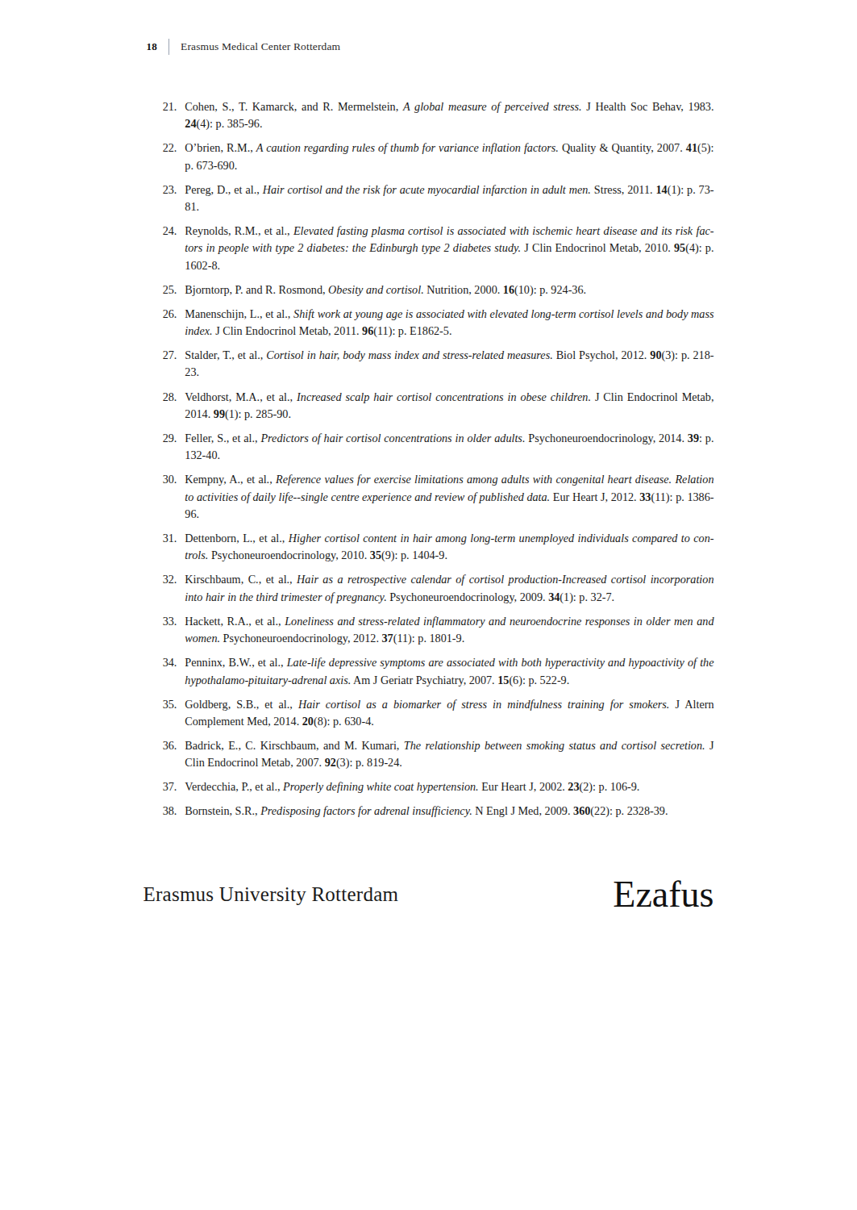18 Erasmus Medical Center Rotterdam
21. Cohen, S., T. Kamarck, and R. Mermelstein, A global measure of perceived stress. J Health Soc Behav, 1983. 24(4): p. 385-96.
22. O’brien, R.M., A caution regarding rules of thumb for variance inflation factors. Quality & Quantity, 2007. 41(5): p. 673-690.
23. Pereg, D., et al., Hair cortisol and the risk for acute myocardial infarction in adult men. Stress, 2011. 14(1): p. 73-81.
24. Reynolds, R.M., et al., Elevated fasting plasma cortisol is associated with ischemic heart disease and its risk factors in people with type 2 diabetes: the Edinburgh type 2 diabetes study. J Clin Endocrinol Metab, 2010. 95(4): p. 1602-8.
25. Bjorntorp, P. and R. Rosmond, Obesity and cortisol. Nutrition, 2000. 16(10): p. 924-36.
26. Manenschijn, L., et al., Shift work at young age is associated with elevated long-term cortisol levels and body mass index. J Clin Endocrinol Metab, 2011. 96(11): p. E1862-5.
27. Stalder, T., et al., Cortisol in hair, body mass index and stress-related measures. Biol Psychol, 2012. 90(3): p. 218-23.
28. Veldhorst, M.A., et al., Increased scalp hair cortisol concentrations in obese children. J Clin Endocrinol Metab, 2014. 99(1): p. 285-90.
29. Feller, S., et al., Predictors of hair cortisol concentrations in older adults. Psychoneuroendocrinology, 2014. 39: p. 132-40.
30. Kempny, A., et al., Reference values for exercise limitations among adults with congenital heart disease. Relation to activities of daily life--single centre experience and review of published data. Eur Heart J, 2012. 33(11): p. 1386-96.
31. Dettenborn, L., et al., Higher cortisol content in hair among long-term unemployed individuals compared to controls. Psychoneuroendocrinology, 2010. 35(9): p. 1404-9.
32. Kirschbaum, C., et al., Hair as a retrospective calendar of cortisol production-Increased cortisol incorporation into hair in the third trimester of pregnancy. Psychoneuroendocrinology, 2009. 34(1): p. 32-7.
33. Hackett, R.A., et al., Loneliness and stress-related inflammatory and neuroendocrine responses in older men and women. Psychoneuroendocrinology, 2012. 37(11): p. 1801-9.
34. Penninx, B.W., et al., Late-life depressive symptoms are associated with both hyperactivity and hypoactivity of the hypothalamo-pituitary-adrenal axis. Am J Geriatr Psychiatry, 2007. 15(6): p. 522-9.
35. Goldberg, S.B., et al., Hair cortisol as a biomarker of stress in mindfulness training for smokers. J Altern Complement Med, 2014. 20(8): p. 630-4.
36. Badrick, E., C. Kirschbaum, and M. Kumari, The relationship between smoking status and cortisol secretion. J Clin Endocrinol Metab, 2007. 92(3): p. 819-24.
37. Verdecchia, P., et al., Properly defining white coat hypertension. Eur Heart J, 2002. 23(2): p. 106-9.
38. Bornstein, S.R., Predisposing factors for adrenal insufficiency. N Engl J Med, 2009. 360(22): p. 2328-39.
Erasmus University Rotterdam
Ezafus